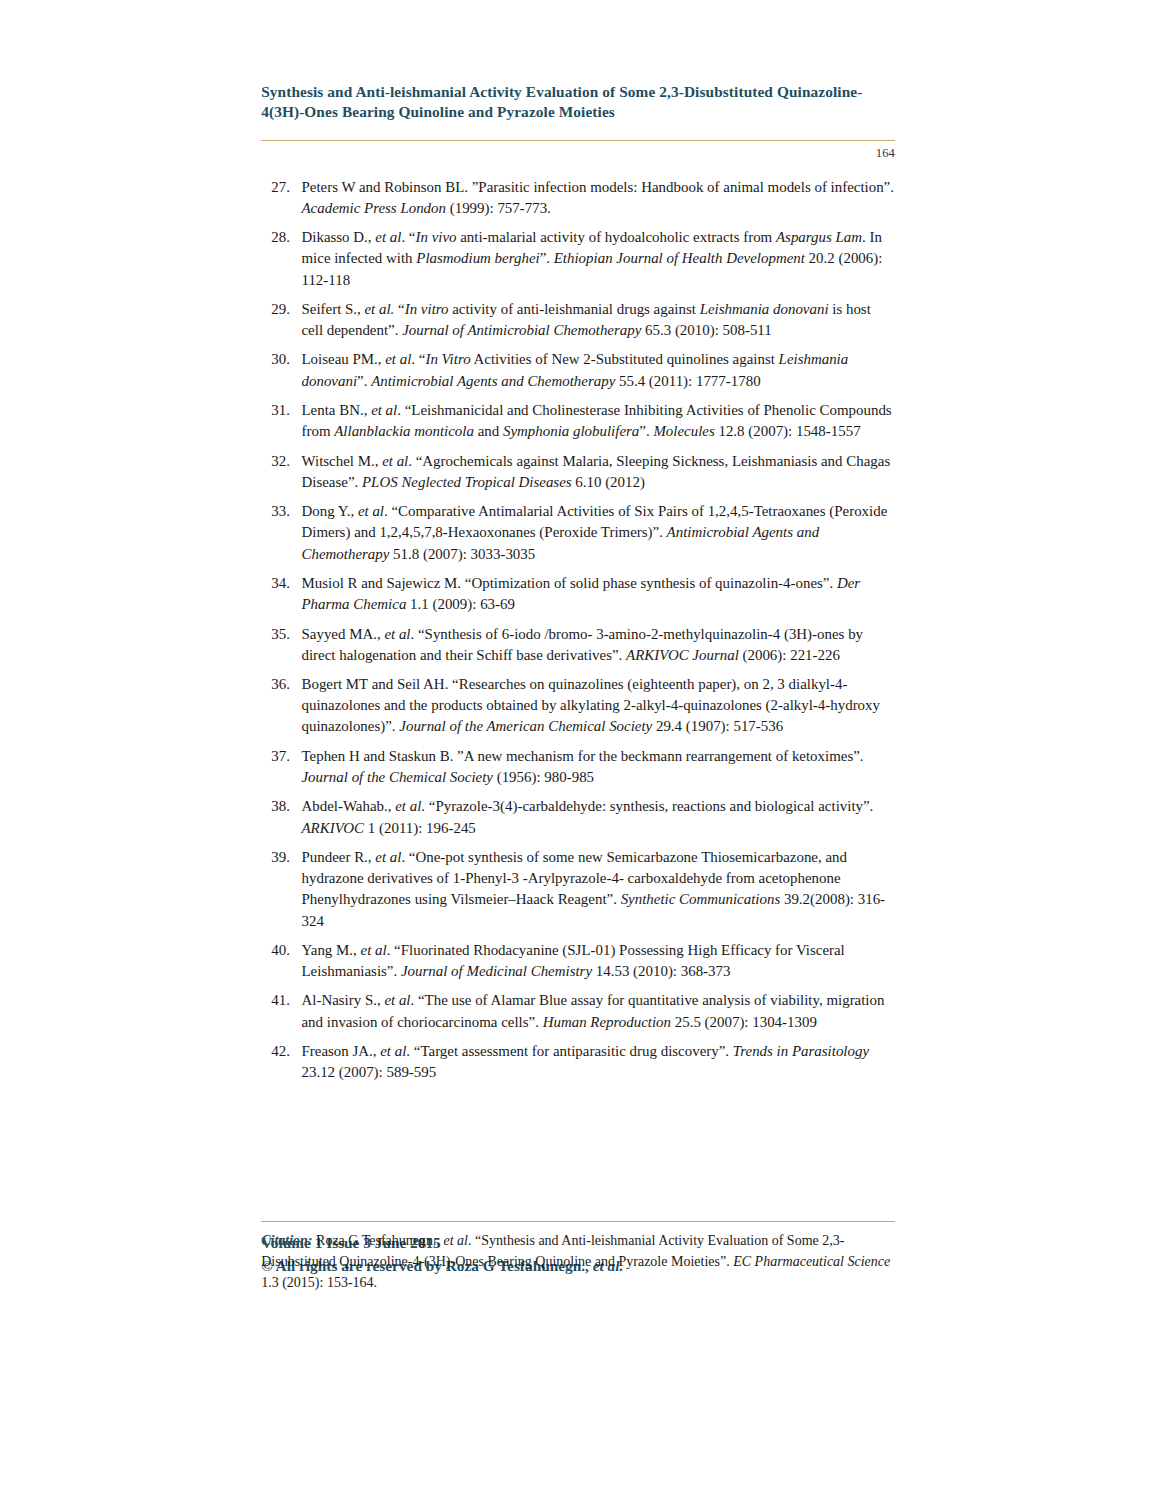Synthesis and Anti-leishmanial Activity Evaluation of Some 2,3-Disubstituted Quinazoline-4(3H)-Ones Bearing Quinoline and Pyrazole Moieties
164
27. Peters W and Robinson BL. ”Parasitic infection models: Handbook of animal models of infection”. Academic Press London (1999): 757-773.
28. Dikasso D., et al. “In vivo anti-malarial activity of hydoalcoholic extracts from Aspargus Lam. In mice infected with Plasmodium berghei”. Ethiopian Journal of Health Development 20.2 (2006): 112-118
29. Seifert S., et al. “In vitro activity of anti-leishmanial drugs against Leishmania donovani is host cell dependent”. Journal of Antimicrobial Chemotherapy 65.3 (2010): 508-511
30. Loiseau PM., et al. “In Vitro Activities of New 2-Substituted quinolines against Leishmania donovani”. Antimicrobial Agents and Chemotherapy 55.4 (2011): 1777-1780
31. Lenta BN., et al. “Leishmanicidal and Cholinesterase Inhibiting Activities of Phenolic Compounds from Allanblackia monticola and Symphonia globulifera”. Molecules 12.8 (2007): 1548-1557
32. Witschel M., et al. “Agrochemicals against Malaria, Sleeping Sickness, Leishmaniasis and Chagas Disease”. PLOS Neglected Tropical Diseases 6.10 (2012)
33. Dong Y., et al. “Comparative Antimalarial Activities of Six Pairs of 1,2,4,5-Tetraoxanes (Peroxide Dimers) and 1,2,4,5,7,8-Hexaoxonanes (Peroxide Trimers)”. Antimicrobial Agents and Chemotherapy 51.8 (2007): 3033-3035
34. Musiol R and Sajewicz M. “Optimization of solid phase synthesis of quinazolin-4-ones”. Der Pharma Chemica 1.1 (2009): 63-69
35. Sayyed MA., et al. “Synthesis of 6-iodo /bromo- 3-amino-2-methylquinazolin-4 (3H)-ones by direct halogenation and their Schiff base derivatives”. ARKIVOC Journal (2006): 221-226
36. Bogert MT and Seil AH. “Researches on quinazolines (eighteenth paper), on 2, 3 dialkyl-4-quinazolones and the products obtained by alkylating 2-alkyl-4-quinazolones (2-alkyl-4-hydroxy quinazolones)”. Journal of the American Chemical Society 29.4 (1907): 517-536
37. Tephen H and Staskun B. ”A new mechanism for the beckmann rearrangement of ketoximes”. Journal of the Chemical Society (1956): 980-985
38. Abdel-Wahab., et al. “Pyrazole-3(4)-carbaldehyde: synthesis, reactions and biological activity”. ARKIVOC 1 (2011): 196-245
39. Pundeer R., et al. “One-pot synthesis of some new Semicarbazone Thiosemicarbazone, and hydrazone derivatives of 1-Phenyl-3 -Arylpyrazole-4- carboxaldehyde from acetophenone Phenylhydrazones using Vilsmeier–Haack Reagent”. Synthetic Communications 39.2(2008): 316-324
40. Yang M., et al. “Fluorinated Rhodacyanine (SJL-01) Possessing High Efficacy for Visceral Leishmaniasis”. Journal of Medicinal Chemistry 14.53 (2010): 368-373
41. Al-Nasiry S., et al. “The use of Alamar Blue assay for quantitative analysis of viability, migration and invasion of choriocarcinoma cells”. Human Reproduction 25.5 (2007): 1304-1309
42. Freason JA., et al. “Target assessment for antiparasitic drug discovery”. Trends in Parasitology 23.12 (2007): 589-595
Volume 1 Issue 3 June 2015
© All rights are reserved by Roza G Tesfahunegn., et al.
Citation: Roza G Tesfahunegn., et al. “Synthesis and Anti-leishmanial Activity Evaluation of Some 2,3-Disubstituted Quinazoline-4-(3H)-Ones Bearing Quinoline and Pyrazole Moieties”. EC Pharmaceutical Science 1.3 (2015): 153-164.